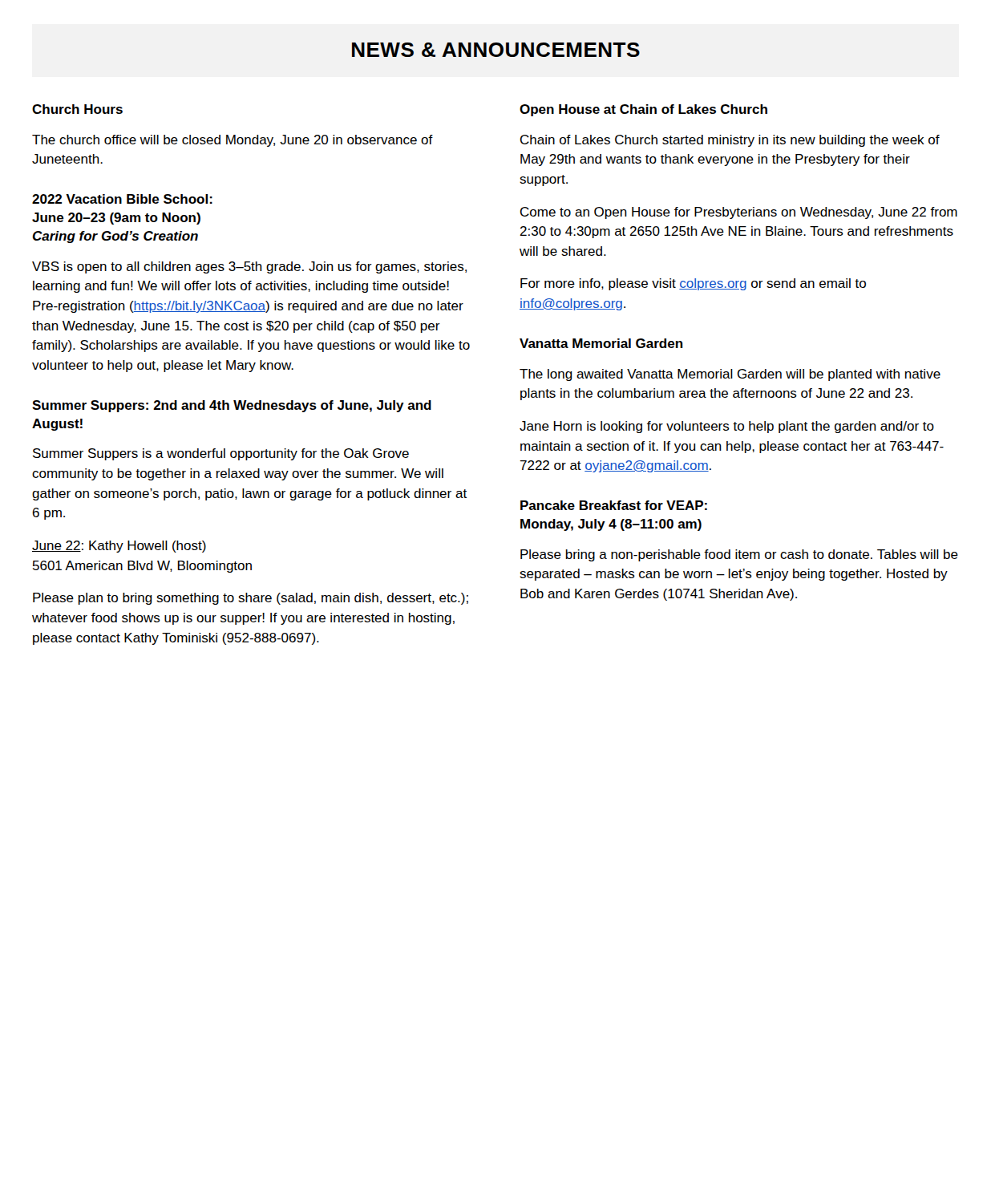NEWS & ANNOUNCEMENTS
Church Hours
The church office will be closed Monday, June 20 in observance of Juneteenth.
2022 Vacation Bible School:
June 20–23 (9am to Noon)
Caring for God’s Creation
VBS is open to all children ages 3–5th grade. Join us for games, stories, learning and fun! We will offer lots of activities, including time outside! Pre-registration (https://bit.ly/3NKCaoa) is required and are due no later than Wednesday, June 15. The cost is $20 per child (cap of $50 per family). Scholarships are available. If you have questions or would like to volunteer to help out, please let Mary know.
Summer Suppers: 2nd and 4th Wednesdays of June, July and August!
Summer Suppers is a wonderful opportunity for the Oak Grove community to be together in a relaxed way over the summer. We will gather on someone’s porch, patio, lawn or garage for a potluck dinner at 6 pm.
June 22: Kathy Howell (host)
5601 American Blvd W, Bloomington
Please plan to bring something to share (salad, main dish, dessert, etc.); whatever food shows up is our supper! If you are interested in hosting, please contact Kathy Tominiski (952-888-0697).
Open House at Chain of Lakes Church
Chain of Lakes Church started ministry in its new building the week of May 29th and wants to thank everyone in the Presbytery for their support.
Come to an Open House for Presbyterians on Wednesday, June 22 from 2:30 to 4:30pm at 2650 125th Ave NE in Blaine. Tours and refreshments will be shared.
For more info, please visit colpres.org or send an email to info@colpres.org.
Vanatta Memorial Garden
The long awaited Vanatta Memorial Garden will be planted with native plants in the columbarium area the afternoons of June 22 and 23.
Jane Horn is looking for volunteers to help plant the garden and/or to maintain a section of it. If you can help, please contact her at 763-447-7222 or at oyjane2@gmail.com.
Pancake Breakfast for VEAP:
Monday, July 4 (8–11:00 am)
Please bring a non-perishable food item or cash to donate. Tables will be separated – masks can be worn – let’s enjoy being together. Hosted by Bob and Karen Gerdes (10741 Sheridan Ave).